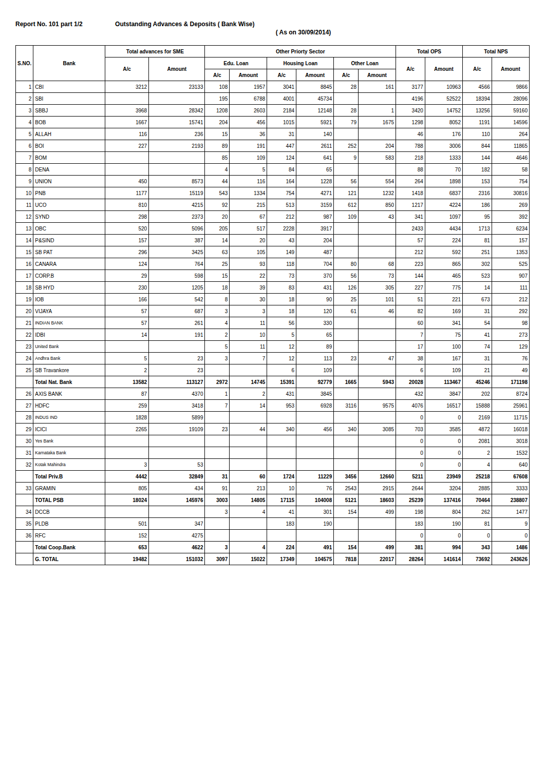Report No. 101 part 1/2 Outstanding Advances & Deposits ( Bank Wise)
( As on 30/09/2014)
| S.NO. | Bank | Total advances for SME | Other Priorty Sector | Total OPS | Total NPS |
| --- | --- | --- | --- | --- | --- |
| A/c | Amount | Edu. Loan | Housing Loan | Other Loan | A/c | Amount | A/c | Amount |
| A/c | Amount | A/c | Amount | A/c | Amount |
| 1 | CBI | 3212 | 23133 | 108 | 1957 | 3041 | 8845 | 28 | 161 | 3177 | 10963 | 4566 | 9866 |
| 2 | SBI | | | 195 | 6788 | 4001 | 45734 | | | 4196 | 52522 | 18394 | 28096 |
| 3 | SBBJ | 3968 | 28342 | 1208 | 2603 | 2184 | 12148 | 28 | 1 | 3420 | 14752 | 13256 | 59160 |
| 4 | BOB | 1667 | 15741 | 204 | 456 | 1015 | 5921 | 79 | 1675 | 1298 | 8052 | 1191 | 14596 |
| 5 | ALLAH | 116 | 236 | 15 | 36 | 31 | 140 | | | 46 | 176 | 110 | 264 |
| 6 | BOI | 227 | 2193 | 89 | 191 | 447 | 2611 | 252 | 204 | 788 | 3006 | 844 | 11865 |
| 7 | BOM | | | 85 | 109 | 124 | 641 | 9 | 583 | 218 | 1333 | 144 | 4646 |
| 8 | DENA | | | 4 | 5 | 84 | 65 | | | 88 | 70 | 182 | 58 |
| 9 | UNION | 450 | 8573 | 44 | 116 | 164 | 1228 | 56 | 554 | 264 | 1898 | 153 | 754 |
| 10 | PNB | 1177 | 15119 | 543 | 1334 | 754 | 4271 | 121 | 1232 | 1418 | 6837 | 2316 | 30816 |
| 11 | UCO | 810 | 4215 | 92 | 215 | 513 | 3159 | 612 | 850 | 1217 | 4224 | 186 | 269 |
| 12 | SYND | 298 | 2373 | 20 | 67 | 212 | 987 | 109 | 43 | 341 | 1097 | 95 | 392 |
| 13 | OBC | 520 | 5096 | 205 | 517 | 2228 | 3917 | | | 2433 | 4434 | 1713 | 6234 |
| 14 | P&SIND | 157 | 387 | 14 | 20 | 43 | 204 | | | 57 | 224 | 81 | 157 |
| 15 | SB PAT | 296 | 3425 | 63 | 105 | 149 | 487 | | | 212 | 592 | 251 | 1353 |
| 16 | CANARA | 124 | 764 | 25 | 93 | 118 | 704 | 80 | 68 | 223 | 865 | 302 | 525 |
| 17 | CORP.B | 29 | 598 | 15 | 22 | 73 | 370 | 56 | 73 | 144 | 465 | 523 | 907 |
| 18 | SB HYD | 230 | 1205 | 18 | 39 | 83 | 431 | 126 | 305 | 227 | 775 | 14 | 111 |
| 19 | IOB | 166 | 542 | 8 | 30 | 18 | 90 | 25 | 101 | 51 | 221 | 673 | 212 |
| 20 | VIJAYA | 57 | 687 | 3 | 3 | 18 | 120 | 61 | 46 | 82 | 169 | 31 | 292 |
| 21 | INDIAN BANK | 57 | 261 | 4 | 11 | 56 | 330 | | | 60 | 341 | 54 | 98 |
| 22 | IDBI | 14 | 191 | 2 | 10 | 5 | 65 | | | 7 | 75 | 41 | 273 |
| 23 | United Bank | | | 5 | 11 | 12 | 89 | | | 17 | 100 | 74 | 129 |
| 24 | Andhra Bank | 5 | 23 | 3 | 7 | 12 | 113 | 23 | 47 | 38 | 167 | 31 | 76 |
| 25 | SB Travankore | 2 | 23 | | | 6 | 109 | | | 6 | 109 | 21 | 49 |
| | Total Nat. Bank | 13582 | 113127 | 2972 | 14745 | 15391 | 92779 | 1665 | 5943 | 20028 | 113467 | 45246 | 171198 |
| 26 | AXIS BANK | 87 | 4370 | 1 | 2 | 431 | 3845 | | | 432 | 3847 | 202 | 8724 |
| 27 | HDFC | 259 | 3418 | 7 | 14 | 953 | 6928 | 3116 | 9575 | 4076 | 16517 | 15888 | 25961 |
| 28 | INDUS IND | 1828 | 5899 | | | | | | | 0 | 0 | 2169 | 11715 |
| 29 | ICICI | 2265 | 19109 | 23 | 44 | 340 | 456 | 340 | 3085 | 703 | 3585 | 4872 | 16018 |
| 30 | Yes Bank | | | | | | | | | 0 | 0 | 2081 | 3018 |
| 31 | Karnataka Bank | | | | | | | | | 0 | 0 | 2 | 1532 |
| 32 | Kotak Mahindra | 3 | 53 | | | | | | | 0 | 0 | 4 | 640 |
| | Total Priv.B | 4442 | 32849 | 31 | 60 | 1724 | 11229 | 3456 | 12660 | 5211 | 23949 | 25218 | 67608 |
| 33 | GRAMIN | 805 | 434 | 91 | 213 | 10 | 76 | 2543 | 2915 | 2644 | 3204 | 2885 | 3333 |
| | TOTAL PSB | 18024 | 145976 | 3003 | 14805 | 17115 | 104008 | 5121 | 18603 | 25239 | 137416 | 70464 | 238807 |
| 34 | DCCB | | | 3 | 4 | 41 | 301 | 154 | 499 | 198 | 804 | 262 | 1477 |
| 35 | PLDB | 501 | 347 | | | 183 | 190 | | | 183 | 190 | 81 | 9 |
| 36 | RFC | 152 | 4275 | | | | | | | 0 | 0 | 0 | 0 |
| | Total Coop.Bank | 653 | 4622 | 3 | 4 | 224 | 491 | 154 | 499 | 381 | 994 | 343 | 1486 |
| | G. TOTAL | 19482 | 151032 | 3097 | 15022 | 17349 | 104575 | 7818 | 22017 | 28264 | 141614 | 73692 | 243626 |